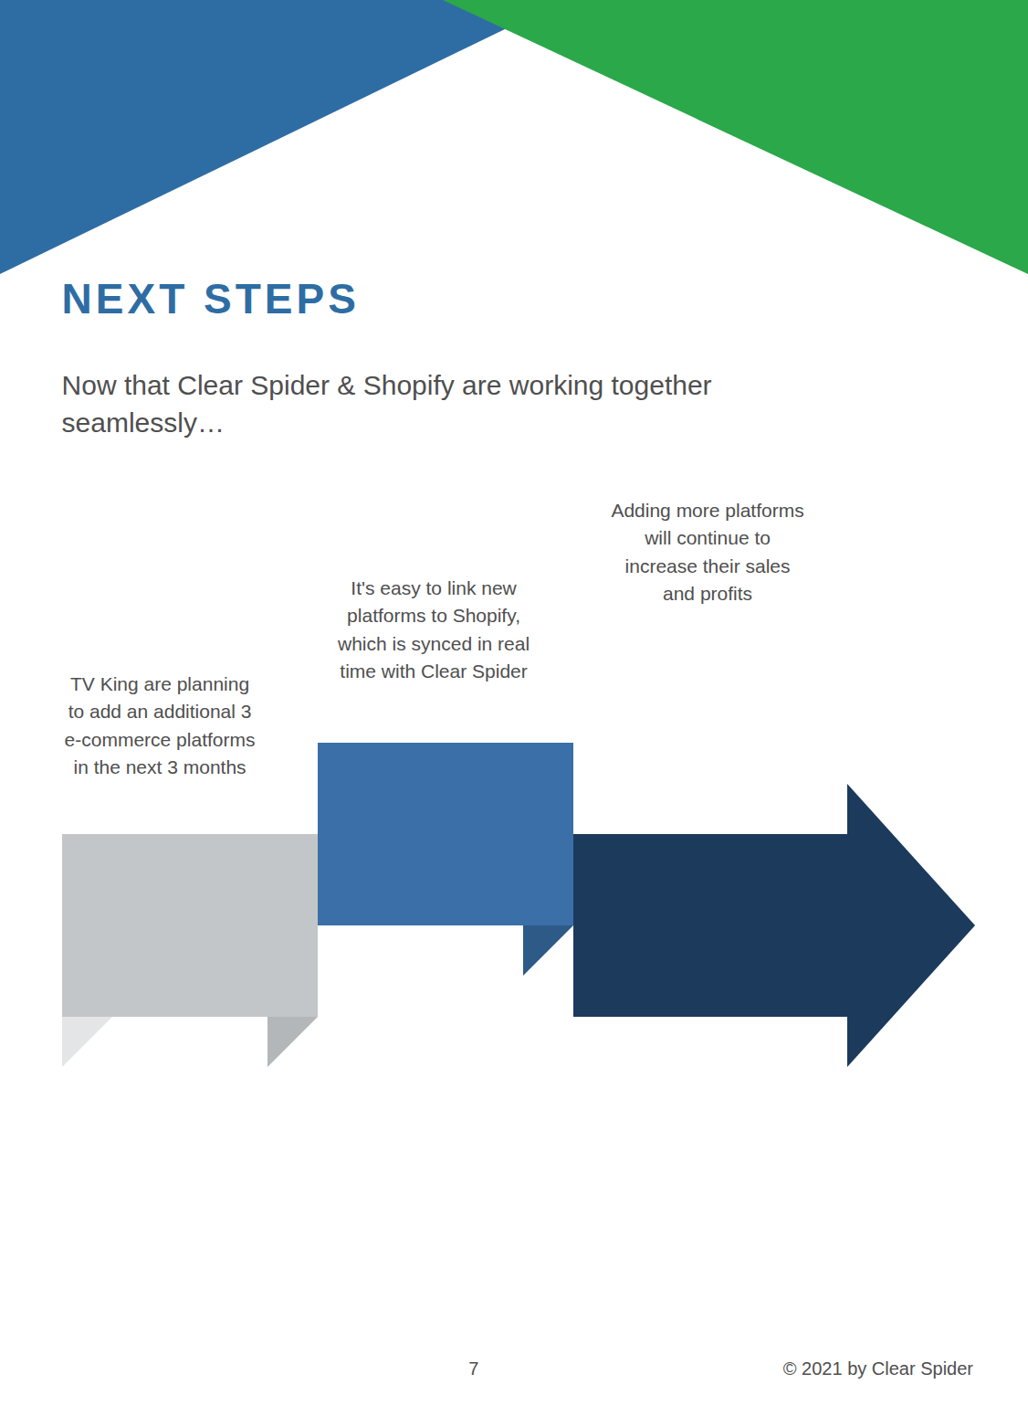NEXT STEPS
Now that Clear Spider & Shopify are working together seamlessly…
TV King are planning to add an additional 3 e-commerce platforms in the next 3 months
It's easy to link new platforms to Shopify, which is synced in real time with Clear Spider
Adding more platforms will continue to increase their sales and profits
7 © 2021 by Clear Spider